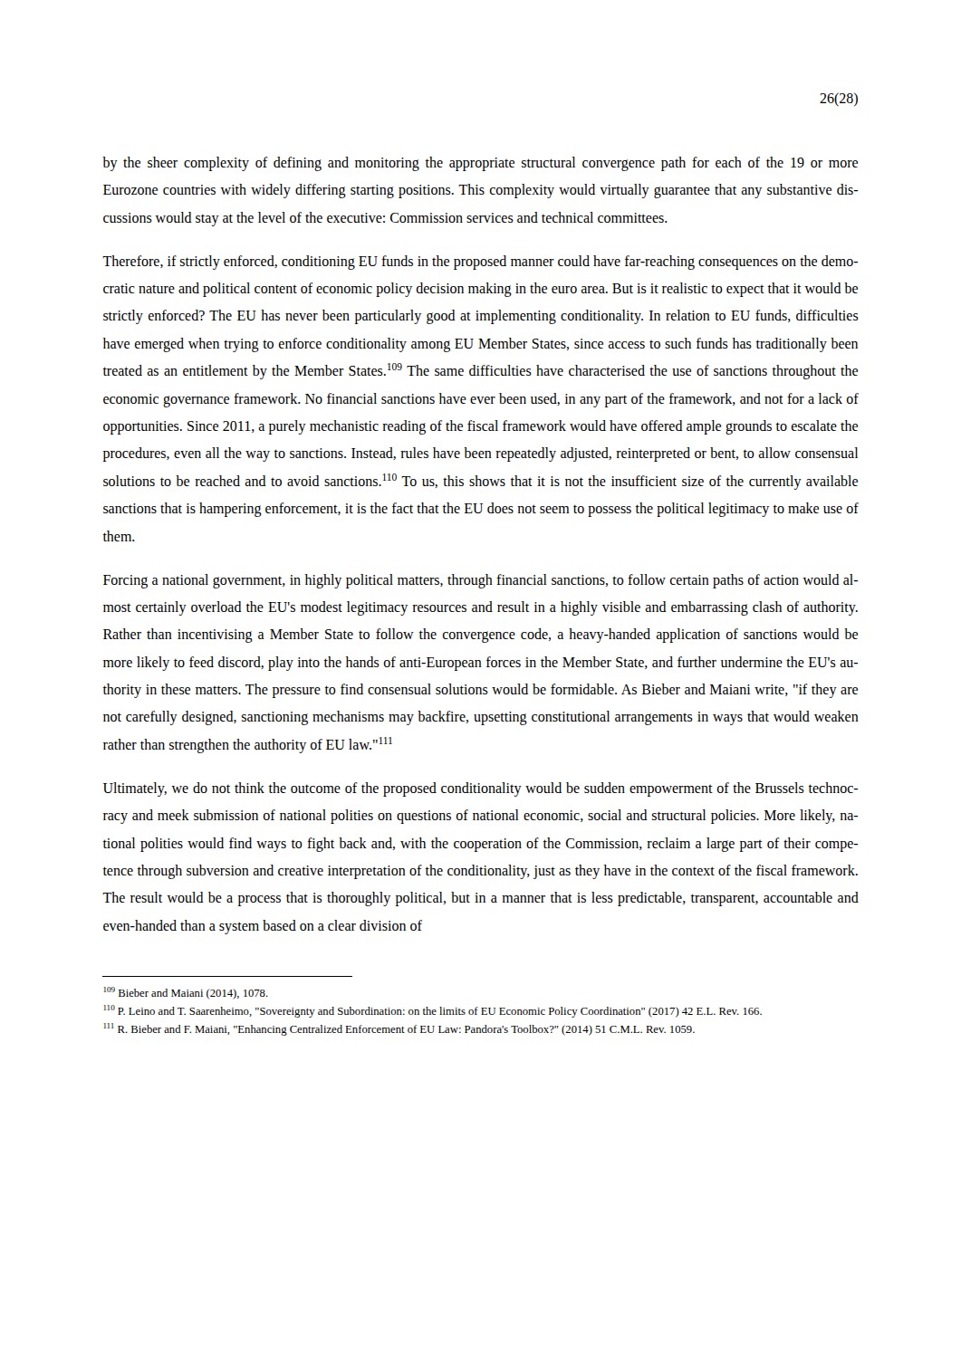26(28)
by the sheer complexity of defining and monitoring the appropriate structural convergence path for each of the 19 or more Eurozone countries with widely differing starting positions. This complexity would virtually guarantee that any substantive discussions would stay at the level of the executive: Commission services and technical committees.
Therefore, if strictly enforced, conditioning EU funds in the proposed manner could have far-reaching consequences on the democratic nature and political content of economic policy decision making in the euro area. But is it realistic to expect that it would be strictly enforced? The EU has never been particularly good at implementing conditionality. In relation to EU funds, difficulties have emerged when trying to enforce conditionality among EU Member States, since access to such funds has traditionally been treated as an entitlement by the Member States.109 The same difficulties have characterised the use of sanctions throughout the economic governance framework. No financial sanctions have ever been used, in any part of the framework, and not for a lack of opportunities. Since 2011, a purely mechanistic reading of the fiscal framework would have offered ample grounds to escalate the procedures, even all the way to sanctions. Instead, rules have been repeatedly adjusted, reinterpreted or bent, to allow consensual solutions to be reached and to avoid sanctions.110 To us, this shows that it is not the insufficient size of the currently available sanctions that is hampering enforcement, it is the fact that the EU does not seem to possess the political legitimacy to make use of them.
Forcing a national government, in highly political matters, through financial sanctions, to follow certain paths of action would almost certainly overload the EU's modest legitimacy resources and result in a highly visible and embarrassing clash of authority. Rather than incentivising a Member State to follow the convergence code, a heavy-handed application of sanctions would be more likely to feed discord, play into the hands of anti-European forces in the Member State, and further undermine the EU's authority in these matters. The pressure to find consensual solutions would be formidable. As Bieber and Maiani write, "if they are not carefully designed, sanctioning mechanisms may backfire, upsetting constitutional arrangements in ways that would weaken rather than strengthen the authority of EU law."111
Ultimately, we do not think the outcome of the proposed conditionality would be sudden empowerment of the Brussels technocracy and meek submission of national polities on questions of national economic, social and structural policies. More likely, national polities would find ways to fight back and, with the cooperation of the Commission, reclaim a large part of their competence through subversion and creative interpretation of the conditionality, just as they have in the context of the fiscal framework. The result would be a process that is thoroughly political, but in a manner that is less predictable, transparent, accountable and even-handed than a system based on a clear division of
109 Bieber and Maiani (2014), 1078.
110 P. Leino and T. Saarenheimo, "Sovereignty and Subordination: on the limits of EU Economic Policy Coordination" (2017) 42 E.L. Rev. 166.
111 R. Bieber and F. Maiani, "Enhancing Centralized Enforcement of EU Law: Pandora's Toolbox?" (2014) 51 C.M.L. Rev. 1059.